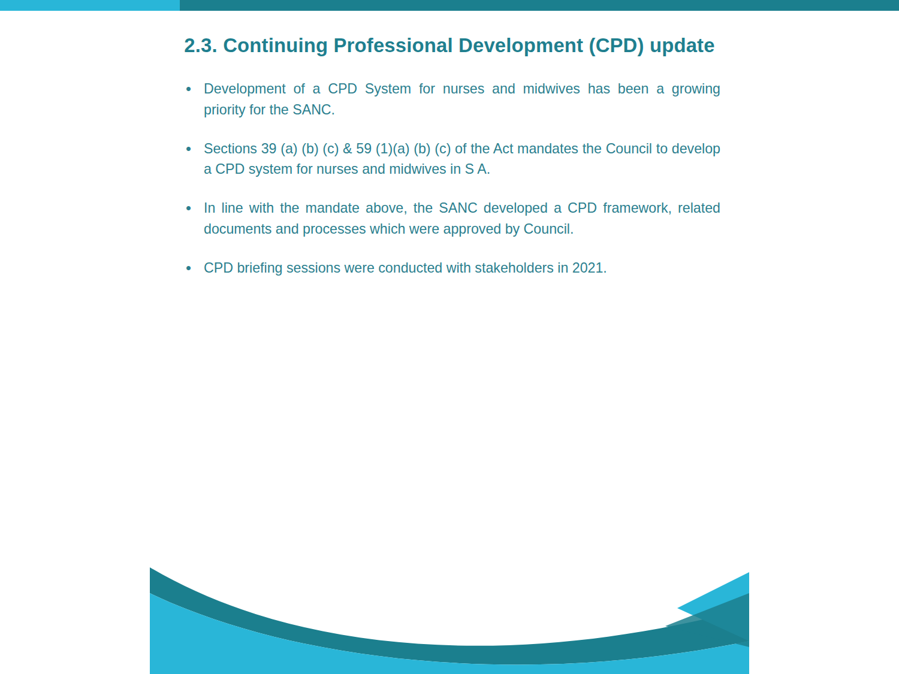2.3. Continuing Professional Development (CPD) update
Development of a CPD System for nurses and midwives has been a growing priority for the SANC.
Sections 39 (a) (b) (c) & 59 (1)(a) (b) (c) of the Act mandates the Council to develop a CPD system for nurses and midwives in S A.
In line with the mandate above, the SANC developed a CPD framework, related documents and processes which were approved by Council.
CPD briefing sessions were conducted with stakeholders in 2021.